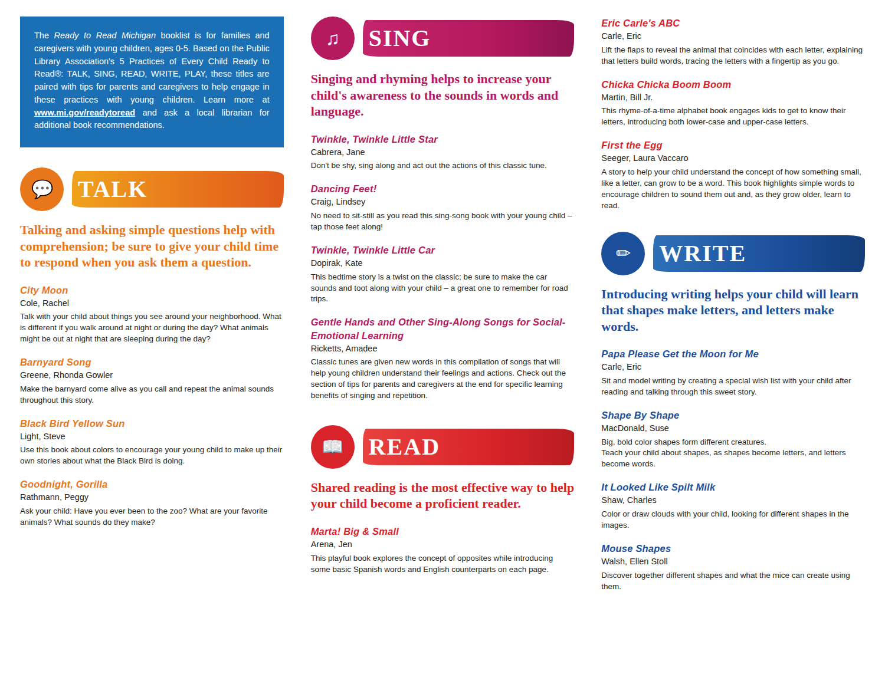The Ready to Read Michigan booklist is for families and caregivers with young children, ages 0-5. Based on the Public Library Association's 5 Practices of Every Child Ready to Read®: TALK, SING, READ, WRITE, PLAY, these titles are paired with tips for parents and caregivers to help engage in these practices with young children. Learn more at www.mi.gov/readytoread and ask a local librarian for additional book recommendations.
💬
TALK
Talking and asking simple questions help with comprehension; be sure to give your child time to respond when you ask them a question.
City Moon
Cole, Rachel
Talk with your child about things you see around your neighborhood. What is different if you walk around at night or during the day? What animals might be out at night that are sleeping during the day?
Barnyard Song
Greene, Rhonda Gowler
Make the barnyard come alive as you call and repeat the animal sounds throughout this story.
Black Bird Yellow Sun
Light, Steve
Use this book about colors to encourage your young child to make up their own stories about what the Black Bird is doing.
Goodnight, Gorilla
Rathmann, Peggy
Ask your child: Have you ever been to the zoo? What are your favorite animals? What sounds do they make?
♫
SING
Singing and rhyming helps to increase your child's awareness to the sounds in words and language.
Twinkle, Twinkle Little Star
Cabrera, Jane
Don't be shy, sing along and act out the actions of this classic tune.
Dancing Feet!
Craig, Lindsey
No need to sit-still as you read this sing-song book with your young child – tap those feet along!
Twinkle, Twinkle Little Car
Dopirak, Kate
This bedtime story is a twist on the classic; be sure to make the car sounds and toot along with your child – a great one to remember for road trips.
Gentle Hands and Other Sing-Along Songs for Social-Emotional Learning
Ricketts, Amadee
Classic tunes are given new words in this compilation of songs that will help young children understand their feelings and actions. Check out the section of tips for parents and caregivers at the end for specific learning benefits of singing and repetition.
📖
READ
Shared reading is the most effective way to help your child become a proficient reader.
Marta! Big & Small
Arena, Jen
This playful book explores the concept of opposites while introducing some basic Spanish words and English counterparts on each page.
Eric Carle's ABC
Carle, Eric
Lift the flaps to reveal the animal that coincides with each letter, explaining that letters build words, tracing the letters with a fingertip as you go.
Chicka Chicka Boom Boom
Martin, Bill Jr.
This rhyme-of-a-time alphabet book engages kids to get to know their letters, introducing both lower-case and upper-case letters.
First the Egg
Seeger, Laura Vaccaro
A story to help your child understand the concept of how something small, like a letter, can grow to be a word. This book highlights simple words to encourage children to sound them out and, as they grow older, learn to read.
✏
WRITE
Introducing writing helps your child will learn that shapes make letters, and letters make words.
Papa Please Get the Moon for Me
Carle, Eric
Sit and model writing by creating a special wish list with your child after reading and talking through this sweet story.
Shape By Shape
MacDonald, Suse
Big, bold color shapes form different creatures.
Teach your child about shapes, as shapes become letters, and letters become words.
It Looked Like Spilt Milk
Shaw, Charles
Color or draw clouds with your child, looking for different shapes in the images.
Mouse Shapes
Walsh, Ellen Stoll
Discover together different shapes and what the mice can create using them.